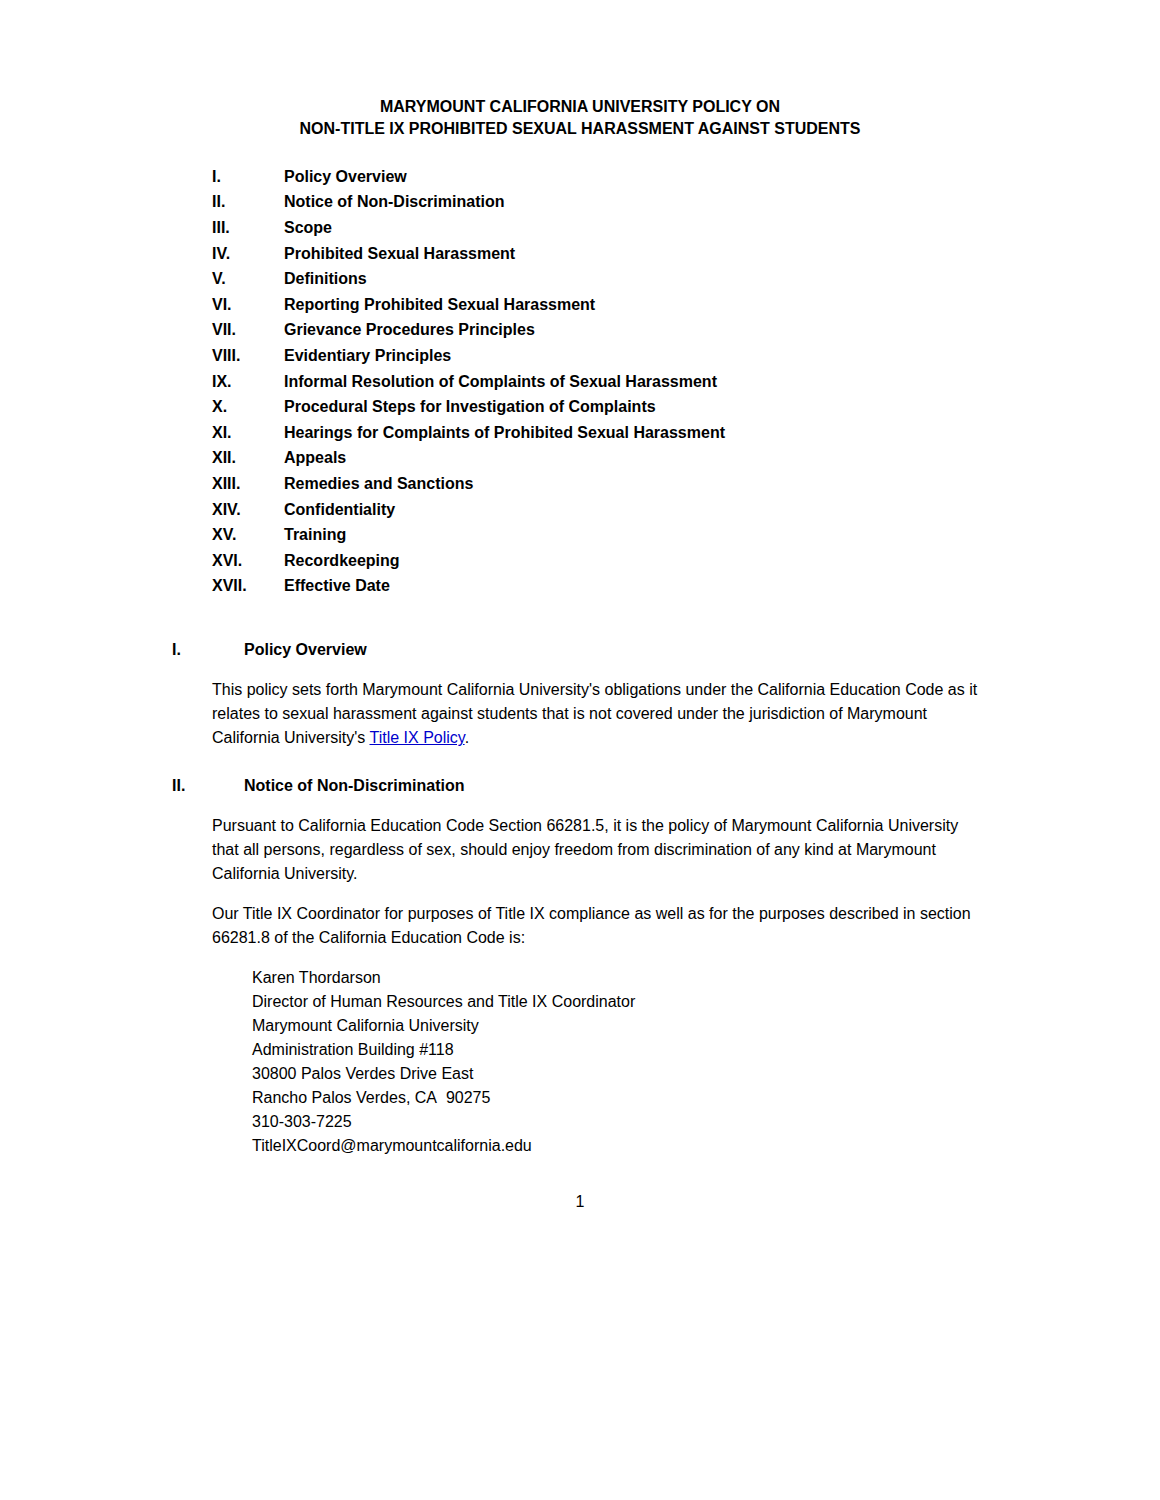MARYMOUNT CALIFORNIA UNIVERSITY POLICY ON
NON-TITLE IX PROHIBITED SEXUAL HARASSMENT AGAINST STUDENTS
I. Policy Overview
II. Notice of Non-Discrimination
III. Scope
IV. Prohibited Sexual Harassment
V. Definitions
VI. Reporting Prohibited Sexual Harassment
VII. Grievance Procedures Principles
VIII. Evidentiary Principles
IX. Informal Resolution of Complaints of Sexual Harassment
X. Procedural Steps for Investigation of Complaints
XI. Hearings for Complaints of Prohibited Sexual Harassment
XII. Appeals
XIII. Remedies and Sanctions
XIV. Confidentiality
XV. Training
XVI. Recordkeeping
XVII. Effective Date
I. Policy Overview
This policy sets forth Marymount California University's obligations under the California Education Code as it relates to sexual harassment against students that is not covered under the jurisdiction of Marymount California University's Title IX Policy.
II. Notice of Non-Discrimination
Pursuant to California Education Code Section 66281.5, it is the policy of Marymount California University that all persons, regardless of sex, should enjoy freedom from discrimination of any kind at Marymount California University.
Our Title IX Coordinator for purposes of Title IX compliance as well as for the purposes described in section 66281.8 of the California Education Code is:
Karen Thordarson
Director of Human Resources and Title IX Coordinator
Marymount California University
Administration Building #118
30800 Palos Verdes Drive East
Rancho Palos Verdes, CA 90275
310-303-7225
TitleIXCoord@marymountcalifornia.edu
1